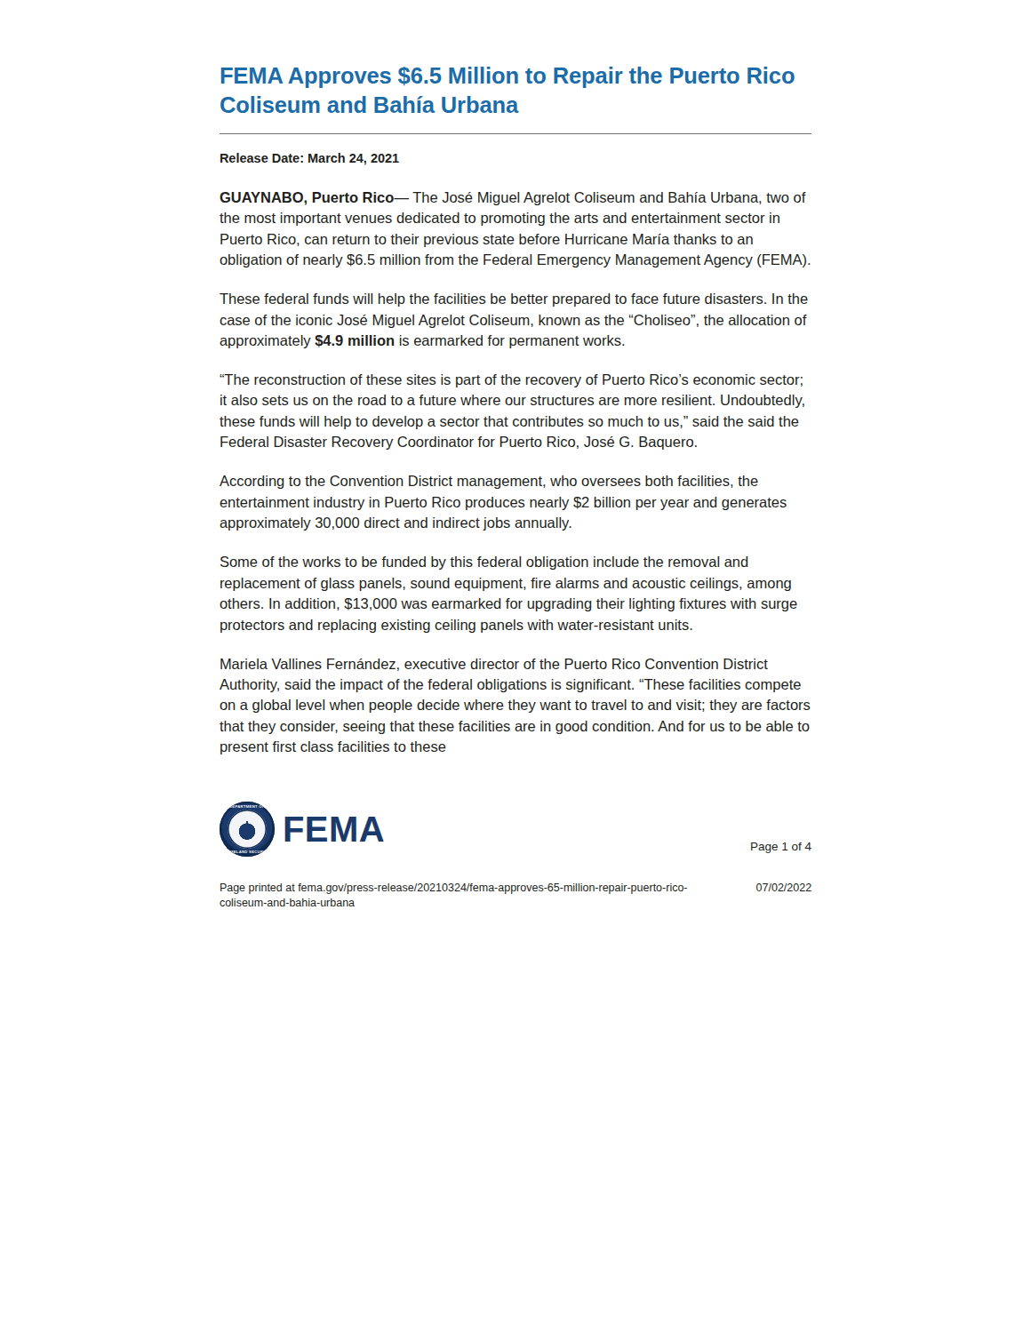FEMA Approves $6.5 Million to Repair the Puerto Rico Coliseum and Bahía Urbana
Release Date: March 24, 2021
GUAYNABO, Puerto Rico— The José Miguel Agrelot Coliseum and Bahía Urbana, two of the most important venues dedicated to promoting the arts and entertainment sector in Puerto Rico, can return to their previous state before Hurricane María thanks to an obligation of nearly $6.5 million from the Federal Emergency Management Agency (FEMA).
These federal funds will help the facilities be better prepared to face future disasters. In the case of the iconic José Miguel Agrelot Coliseum, known as the “Choliseo”, the allocation of approximately $4.9 million is earmarked for permanent works.
“The reconstruction of these sites is part of the recovery of Puerto Rico’s economic sector; it also sets us on the road to a future where our structures are more resilient. Undoubtedly, these funds will help to develop a sector that contributes so much to us,” said the said the Federal Disaster Recovery Coordinator for Puerto Rico, José G. Baquero.
According to the Convention District management, who oversees both facilities, the entertainment industry in Puerto Rico produces nearly $2 billion per year and generates approximately 30,000 direct and indirect jobs annually.
Some of the works to be funded by this federal obligation include the removal and replacement of glass panels, sound equipment, fire alarms and acoustic ceilings, among others. In addition, $13,000 was earmarked for upgrading their lighting fixtures with surge protectors and replacing existing ceiling panels with water-resistant units.
Mariela Vallines Fernández, executive director of the Puerto Rico Convention District Authority, said the impact of the federal obligations is significant. “These facilities compete on a global level when people decide where they want to travel to and visit; they are factors that they consider, seeing that these facilities are in good condition. And for us to be able to present first class facilities to these
Department of
Homeland Security
FEMA
Page 1 of 4
Page printed at fema.gov/press-release/20210324/fema-approves-65-million-repair-puerto-rico-coliseum-and-bahia-urbana
07/02/2022